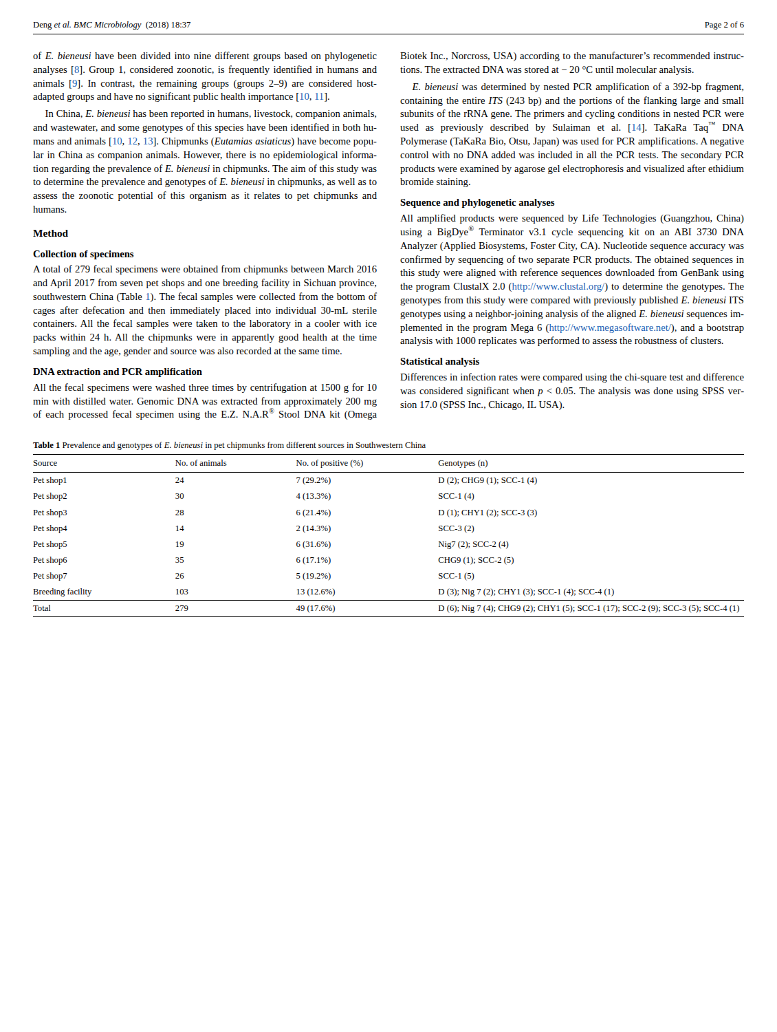Deng et al. BMC Microbiology (2018) 18:37
Page 2 of 6
of E. bieneusi have been divided into nine different groups based on phylogenetic analyses [8]. Group 1, considered zoonotic, is frequently identified in humans and animals [9]. In contrast, the remaining groups (groups 2–9) are considered host-adapted groups and have no significant public health importance [10, 11].
In China, E. bieneusi has been reported in humans, livestock, companion animals, and wastewater, and some genotypes of this species have been identified in both humans and animals [10, 12, 13]. Chipmunks (Eutamias asiaticus) have become popular in China as companion animals. However, there is no epidemiological information regarding the prevalence of E. bieneusi in chipmunks. The aim of this study was to determine the prevalence and genotypes of E. bieneusi in chipmunks, as well as to assess the zoonotic potential of this organism as it relates to pet chipmunks and humans.
Method
Collection of specimens
A total of 279 fecal specimens were obtained from chipmunks between March 2016 and April 2017 from seven pet shops and one breeding facility in Sichuan province, southwestern China (Table 1). The fecal samples were collected from the bottom of cages after defecation and then immediately placed into individual 30-mL sterile containers. All the fecal samples were taken to the laboratory in a cooler with ice packs within 24 h. All the chipmunks were in apparently good health at the time sampling and the age, gender and source was also recorded at the same time.
DNA extraction and PCR amplification
All the fecal specimens were washed three times by centrifugation at 1500 g for 10 min with distilled water. Genomic DNA was extracted from approximately 200 mg of each processed fecal specimen using the E.Z. N.A.R® Stool DNA kit (Omega Biotek Inc., Norcross, USA) according to the manufacturer’s recommended instructions. The extracted DNA was stored at − 20 °C until molecular analysis.
E. bieneusi was determined by nested PCR amplification of a 392-bp fragment, containing the entire ITS (243 bp) and the portions of the flanking large and small subunits of the rRNA gene. The primers and cycling conditions in nested PCR were used as previously described by Sulaiman et al. [14]. TaKaRa Taq™ DNA Polymerase (TaKaRa Bio, Otsu, Japan) was used for PCR amplifications. A negative control with no DNA added was included in all the PCR tests. The secondary PCR products were examined by agarose gel electrophoresis and visualized after ethidium bromide staining.
Sequence and phylogenetic analyses
All amplified products were sequenced by Life Technologies (Guangzhou, China) using a BigDye® Terminator v3.1 cycle sequencing kit on an ABI 3730 DNA Analyzer (Applied Biosystems, Foster City, CA). Nucleotide sequence accuracy was confirmed by sequencing of two separate PCR products. The obtained sequences in this study were aligned with reference sequences downloaded from GenBank using the program ClustalX 2.0 (http://www.clustal.org/) to determine the genotypes. The genotypes from this study were compared with previously published E. bieneusi ITS genotypes using a neighbor-joining analysis of the aligned E. bieneusi sequences implemented in the program Mega 6 (http://www.megasoftware.net/), and a bootstrap analysis with 1000 replicates was performed to assess the robustness of clusters.
Statistical analysis
Differences in infection rates were compared using the chi-square test and difference was considered significant when p < 0.05. The analysis was done using SPSS version 17.0 (SPSS Inc., Chicago, IL USA).
Table 1 Prevalence and genotypes of E. bieneusi in pet chipmunks from different sources in Southwestern China
| Source | No. of animals | No. of positive (%) | Genotypes (n) |
| --- | --- | --- | --- |
| Pet shop1 | 24 | 7 (29.2%) | D (2); CHG9 (1); SCC-1 (4) |
| Pet shop2 | 30 | 4 (13.3%) | SCC-1 (4) |
| Pet shop3 | 28 | 6 (21.4%) | D (1); CHY1 (2); SCC-3 (3) |
| Pet shop4 | 14 | 2 (14.3%) | SCC-3 (2) |
| Pet shop5 | 19 | 6 (31.6%) | Nig7 (2); SCC-2 (4) |
| Pet shop6 | 35 | 6 (17.1%) | CHG9 (1); SCC-2 (5) |
| Pet shop7 | 26 | 5 (19.2%) | SCC-1 (5) |
| Breeding facility | 103 | 13 (12.6%) | D (3); Nig 7 (2); CHY1 (3); SCC-1 (4); SCC-4 (1) |
| Total | 279 | 49 (17.6%) | D (6); Nig 7 (4); CHG9 (2); CHY1 (5); SCC-1 (17); SCC-2 (9); SCC-3 (5); SCC-4 (1) |